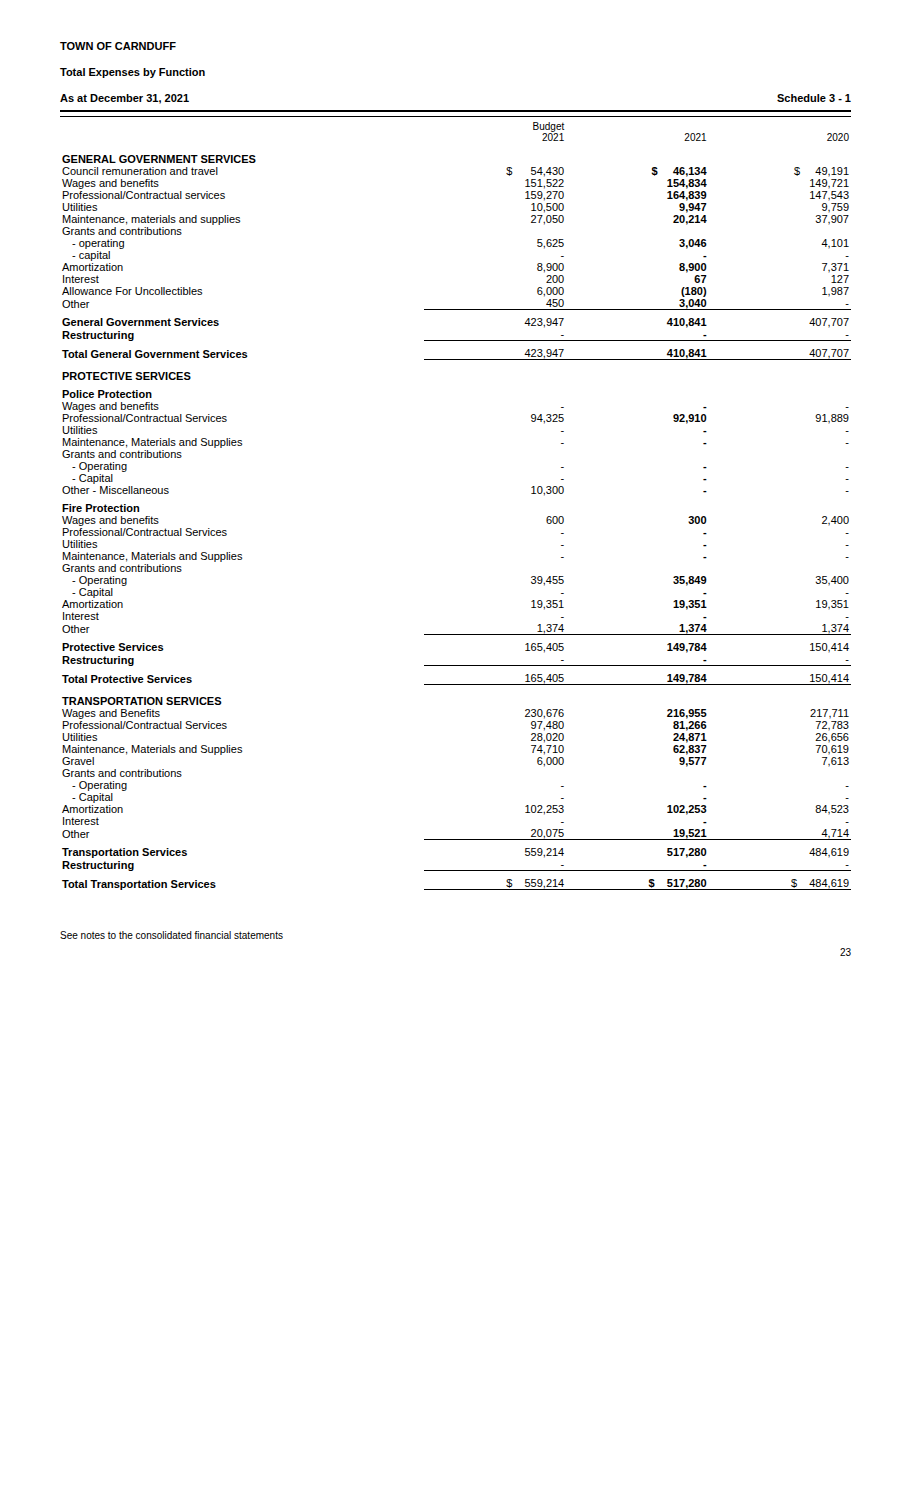TOWN OF CARNDUFF
Total Expenses by Function
As at December 31, 2021 Schedule 3 - 1
| | Budget 2021 | 2021 | 2020 |
| GENERAL GOVERNMENT SERVICES | | | |
| Council remuneration and travel | $ 54,430 | $ 46,134 | $ 49,191 |
| Wages and benefits | 151,522 | 154,834 | 149,721 |
| Professional/Contractual services | 159,270 | 164,839 | 147,543 |
| Utilities | 10,500 | 9,947 | 9,759 |
| Maintenance, materials and supplies | 27,050 | 20,214 | 37,907 |
| Grants and contributions | | | |
| - operating | 5,625 | 3,046 | 4,101 |
| - capital | - | - | - |
| Amortization | 8,900 | 8,900 | 7,371 |
| Interest | 200 | 67 | 127 |
| Allowance For Uncollectibles | 6,000 | (180) | 1,987 |
| Other | 450 | 3,040 | - |
| General Government Services | 423,947 | 410,841 | 407,707 |
| Restructuring | - | - | - |
| Total General Government Services | 423,947 | 410,841 | 407,707 |
| PROTECTIVE SERVICES | | | |
| Police Protection | | | |
| Wages and benefits | - | - | - |
| Professional/Contractual Services | 94,325 | 92,910 | 91,889 |
| Utilities | - | - | - |
| Maintenance, Materials and Supplies | - | - | - |
| Grants and contributions | | | |
| - Operating | - | - | - |
| - Capital | - | - | - |
| Other - Miscellaneous | 10,300 | - | - |
| Fire Protection | | | |
| Wages and benefits | 600 | 300 | 2,400 |
| Professional/Contractual Services | - | - | - |
| Utilities | - | - | - |
| Maintenance, Materials and Supplies | - | - | - |
| Grants and contributions | | | |
| - Operating | 39,455 | 35,849 | 35,400 |
| - Capital | - | - | - |
| Amortization | 19,351 | 19,351 | 19,351 |
| Interest | - | - | - |
| Other | 1,374 | 1,374 | 1,374 |
| Protective Services | 165,405 | 149,784 | 150,414 |
| Restructuring | - | - | - |
| Total Protective Services | 165,405 | 149,784 | 150,414 |
| TRANSPORTATION SERVICES | | | |
| Wages and Benefits | 230,676 | 216,955 | 217,711 |
| Professional/Contractual Services | 97,480 | 81,266 | 72,783 |
| Utilities | 28,020 | 24,871 | 26,656 |
| Maintenance, Materials and Supplies | 74,710 | 62,837 | 70,619 |
| Gravel | 6,000 | 9,577 | 7,613 |
| Grants and contributions | | | |
| - Operating | - | - | - |
| - Capital | - | - | - |
| Amortization | 102,253 | 102,253 | 84,523 |
| Interest | - | - | - |
| Other | 20,075 | 19,521 | 4,714 |
| Transportation Services | 559,214 | 517,280 | 484,619 |
| Restructuring | - | - | - |
| Total Transportation Services | $ 559,214 | $ 517,280 | $ 484,619 |
See notes to the consolidated financial statements
23